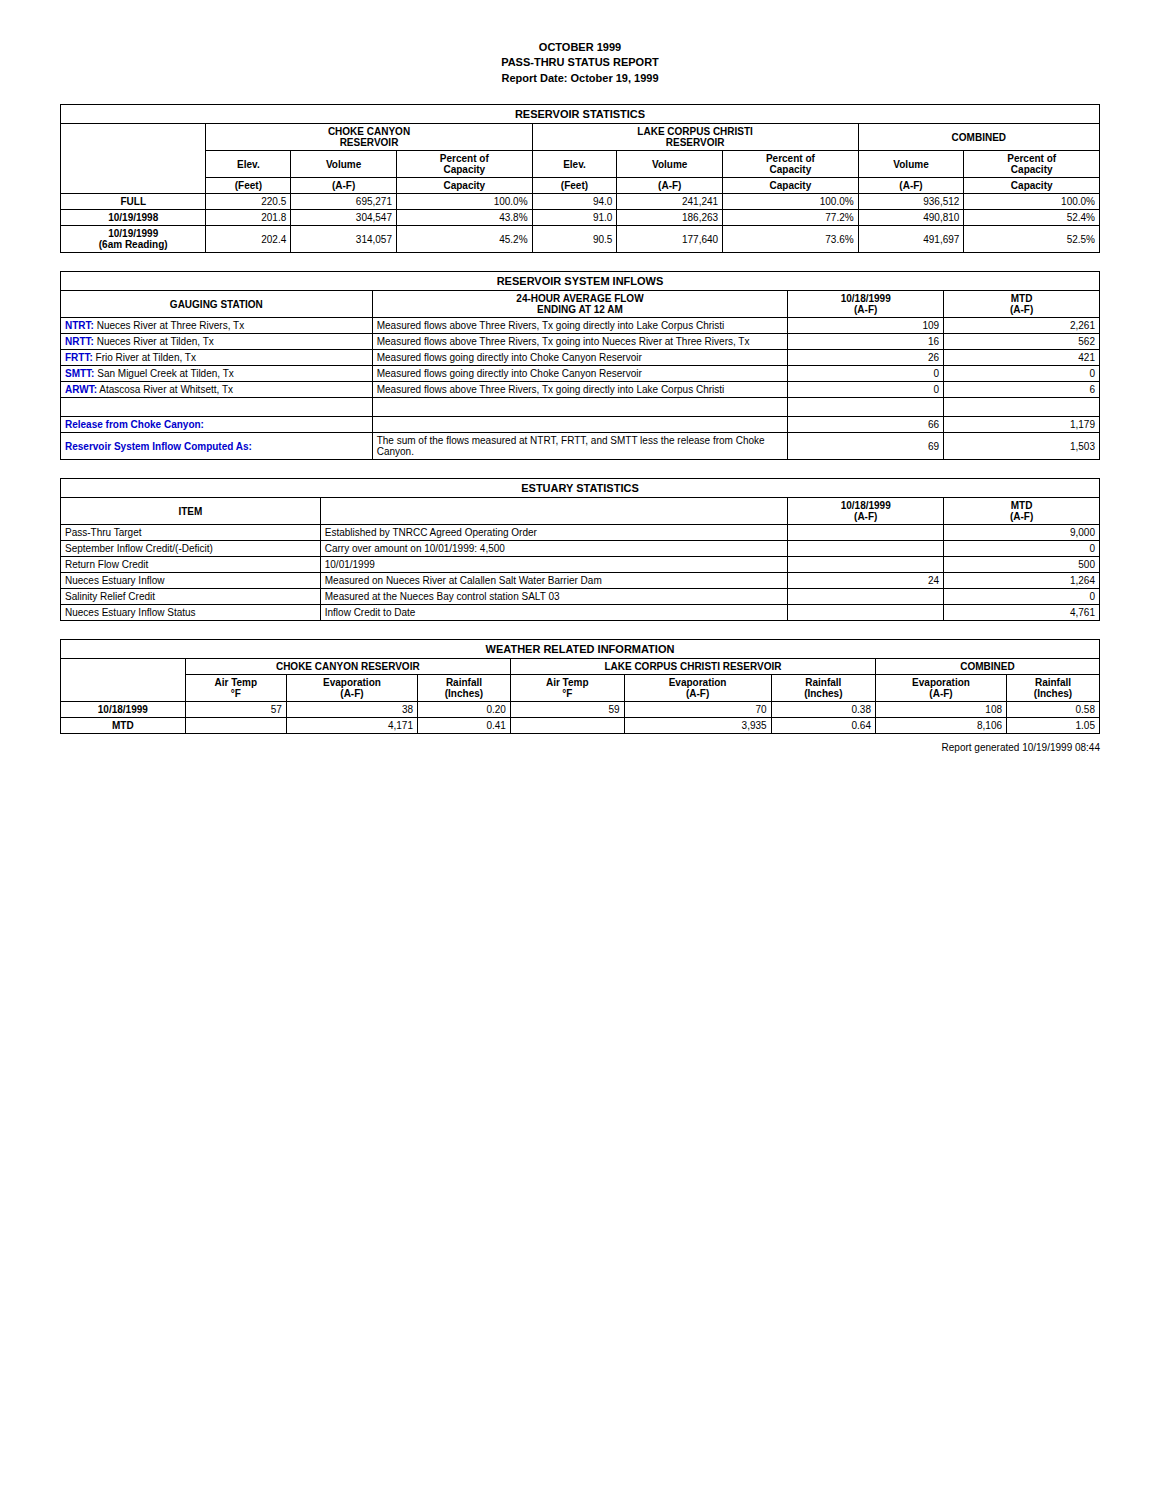OCTOBER 1999
PASS-THRU STATUS REPORT
Report Date: October 19, 1999
RESERVOIR STATISTICS
| | CHOKE CANYON RESERVOIR | LAKE CORPUS CHRISTI RESERVOIR | COMBINED |
| --- | --- | --- | --- |
| Elev. | Volume | Percent of Capacity | Elev. | Volume | Percent of Capacity | Volume | Percent of Capacity |
| (Feet) | (A-F) | Capacity | (Feet) | (A-F) | Capacity | (A-F) | Capacity |
| FULL | 220.5 | 695,271 | 100.0% | 94.0 | 241,241 | 100.0% | 936,512 | 100.0% |
| 10/19/1998 | 201.8 | 304,547 | 43.8% | 91.0 | 186,263 | 77.2% | 490,810 | 52.4% |
| 10/19/1999 (6am Reading) | 202.4 | 314,057 | 45.2% | 90.5 | 177,640 | 73.6% | 491,697 | 52.5% |
RESERVOIR SYSTEM INFLOWS
| GAUGING STATION | 24-HOUR AVERAGE FLOW ENDING AT 12 AM | 10/18/1999 (A-F) | MTD (A-F) |
| --- | --- | --- | --- |
| NTRT: Nueces River at Three Rivers, Tx | Measured flows above Three Rivers, Tx going directly into Lake Corpus Christi | 109 | 2,261 |
| NRTT: Nueces River at Tilden, Tx | Measured flows above Three Rivers, Tx going into Nueces River at Three Rivers, Tx | 16 | 562 |
| FRTT: Frio River at Tilden, Tx | Measured flows going directly into Choke Canyon Reservoir | 26 | 421 |
| SMTT: San Miguel Creek at Tilden, Tx | Measured flows going directly into Choke Canyon Reservoir | 0 | 0 |
| ARWT: Atascosa River at Whitsett, Tx | Measured flows above Three Rivers, Tx going directly into Lake Corpus Christi | 0 | 6 |
| Release from Choke Canyon: | | 66 | 1,179 |
| Reservoir System Inflow Computed As: | The sum of the flows measured at NTRT, FRTT, and SMTT less the release from Choke Canyon. | 69 | 1,503 |
ESTUARY STATISTICS
| ITEM | | 10/18/1999 (A-F) | MTD (A-F) |
| --- | --- | --- | --- |
| Pass-Thru Target | Established by TNRCC Agreed Operating Order | | 9,000 |
| September Inflow Credit/(-Deficit) | Carry over amount on 10/01/1999: 4,500 | | 0 |
| Return Flow Credit | 10/01/1999 | | 500 |
| Nueces Estuary Inflow | Measured on Nueces River at Calallen Salt Water Barrier Dam | 24 | 1,264 |
| Salinity Relief Credit | Measured at the Nueces Bay control station SALT 03 | | 0 |
| Nueces Estuary Inflow Status | Inflow Credit to Date | | 4,761 |
WEATHER RELATED INFORMATION
| | CHOKE CANYON RESERVOIR | LAKE CORPUS CHRISTI RESERVOIR | COMBINED |
| --- | --- | --- | --- |
| Air Temp °F | Evaporation (A-F) | Rainfall (Inches) | Air Temp °F | Evaporation (A-F) | Rainfall (Inches) | Evaporation (A-F) | Rainfall (Inches) |
| 10/18/1999 | 57 | 38 | 0.20 | 59 | 70 | 0.38 | 108 | 0.58 |
| MTD | | 4,171 | 0.41 | | 3,935 | 0.64 | 8,106 | 1.05 |
Report generated 10/19/1999 08:44